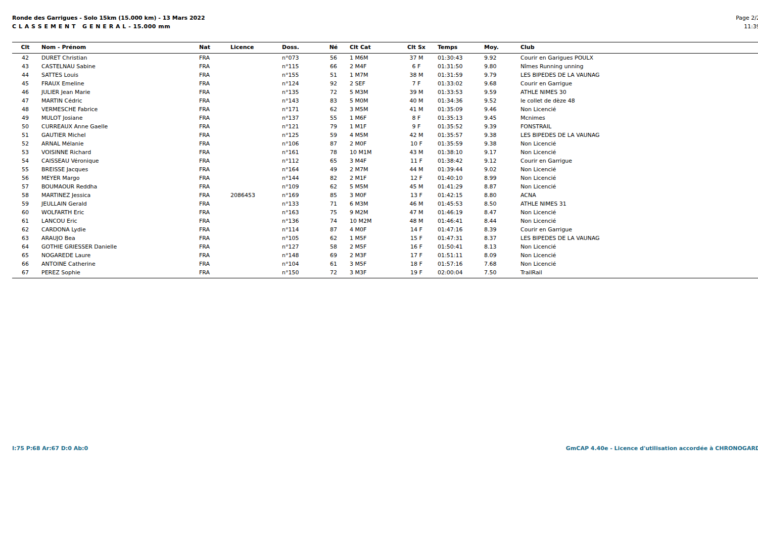Ronde des Garrigues - Solo 15km (15.000 km) - 13 Mars 2022
C L A S S E M E N T G E N E R A L - 15.000 mm
Page 2/2
11:39
| Clt | Nom - Prénom | Nat | Licence | Doss. | Né | Clt Cat | Clt Sx | Temps | Moy. | Club |
| --- | --- | --- | --- | --- | --- | --- | --- | --- | --- | --- |
| 42 | DURET Christian | FRA | | n°073 | 56 | 1 M6M | 37 M | 01:30:43 | 9.92 | Courir en Garigues POULX |
| 43 | CASTELNAU Sabine | FRA | | n°115 | 66 | 2 M4F | 6 F | 01:31:50 | 9.80 | Nîmes Running unning |
| 44 | SATTES Louis | FRA | | n°155 | 51 | 1 M7M | 38 M | 01:31:59 | 9.79 | LES BIPEDES DE LA VAUNAG |
| 45 | FRAUX Emeline | FRA | | n°124 | 92 | 2 SEF | 7 F | 01:33:02 | 9.68 | Courir en Garrigue |
| 46 | JULIER Jean Marie | FRA | | n°135 | 72 | 5 M3M | 39 M | 01:33:53 | 9.59 | ATHLE NIMES 30 |
| 47 | MARTIN Cédric | FRA | | n°143 | 83 | 5 M0M | 40 M | 01:34:36 | 9.52 | le collet de dèze 48 |
| 48 | VERMESCHE Fabrice | FRA | | n°171 | 62 | 3 M5M | 41 M | 01:35:09 | 9.46 | Non Licencié |
| 49 | MULOT Josiane | FRA | | n°137 | 55 | 1 M6F | 8 F | 01:35:13 | 9.45 | Mcnimes |
| 50 | CURREAUX Anne Gaelle | FRA | | n°121 | 79 | 1 M1F | 9 F | 01:35:52 | 9.39 | FONSTRAIL |
| 51 | GAUTIER Michel | FRA | | n°125 | 59 | 4 M5M | 42 M | 01:35:57 | 9.38 | LES BIPEDES DE LA VAUNAG |
| 52 | ARNAL Mélanie | FRA | | n°106 | 87 | 2 M0F | 10 F | 01:35:59 | 9.38 | Non Licencié |
| 53 | VOISINNE Richard | FRA | | n°161 | 78 | 10 M1M | 43 M | 01:38:10 | 9.17 | Non Licencié |
| 54 | CAISSEAU Véronique | FRA | | n°112 | 65 | 3 M4F | 11 F | 01:38:42 | 9.12 | Courir en Garrigue |
| 55 | BREISSE Jacques | FRA | | n°164 | 49 | 2 M7M | 44 M | 01:39:44 | 9.02 | Non Licencié |
| 56 | MEYER Margo | FRA | | n°144 | 82 | 2 M1F | 12 F | 01:40:10 | 8.99 | Non Licencié |
| 57 | BOUMAOUR Reddha | FRA | | n°109 | 62 | 5 M5M | 45 M | 01:41:29 | 8.87 | Non Licencié |
| 58 | MARTINEZ Jessica | FRA | 2086453 | n°169 | 85 | 3 M0F | 13 F | 01:42:15 | 8.80 | ACNA |
| 59 | JEULLAIN Gerald | FRA | | n°133 | 71 | 6 M3M | 46 M | 01:45:53 | 8.50 | ATHLE NIMES 31 |
| 60 | WOLFARTH Eric | FRA | | n°163 | 75 | 9 M2M | 47 M | 01:46:19 | 8.47 | Non Licencié |
| 61 | LANCOU Eric | FRA | | n°136 | 74 | 10 M2M | 48 M | 01:46:41 | 8.44 | Non Licencié |
| 62 | CARDONA Lydie | FRA | | n°114 | 87 | 4 M0F | 14 F | 01:47:16 | 8.39 | Courir en Garrigue |
| 63 | ARAUJO Bea | FRA | | n°105 | 62 | 1 M5F | 15 F | 01:47:31 | 8.37 | LES BIPEDES DE LA VAUNAG |
| 64 | GOTHIE GRIESSER Danielle | FRA | | n°127 | 58 | 2 M5F | 16 F | 01:50:41 | 8.13 | Non Licencié |
| 65 | NOGAREDE Laure | FRA | | n°148 | 69 | 2 M3F | 17 F | 01:51:11 | 8.09 | Non Licencié |
| 66 | ANTOINE Catherine | FRA | | n°104 | 61 | 3 M5F | 18 F | 01:57:16 | 7.68 | Non Licencié |
| 67 | PEREZ Sophie | FRA | | n°150 | 72 | 3 M3F | 19 F | 02:00:04 | 7.50 | TrailRail |
I:75 P:68 Ar:67 D:0 Ab:0
GmCAP 4.40e - Licence d'utilisation accordée à CHRONOGARD